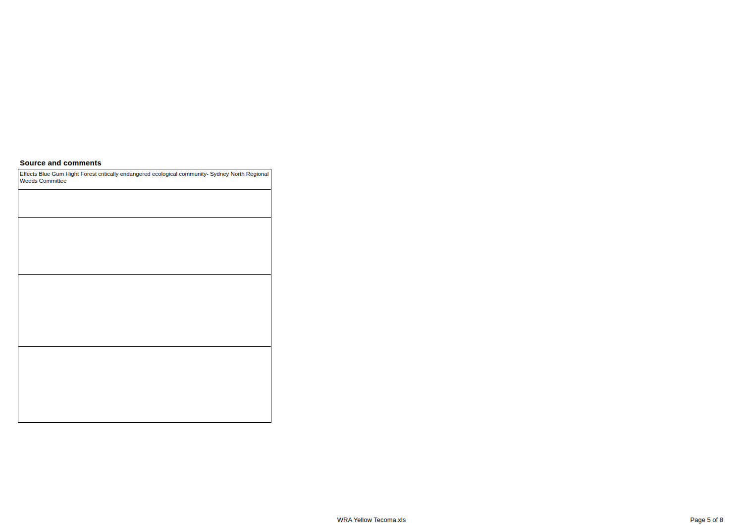Source and comments
| Effects Blue Gum Hight Forest critically endangered ecological community- Sydney North Regional Weeds Committee |
WRA Yellow Tecoma.xls
Page 5 of 8